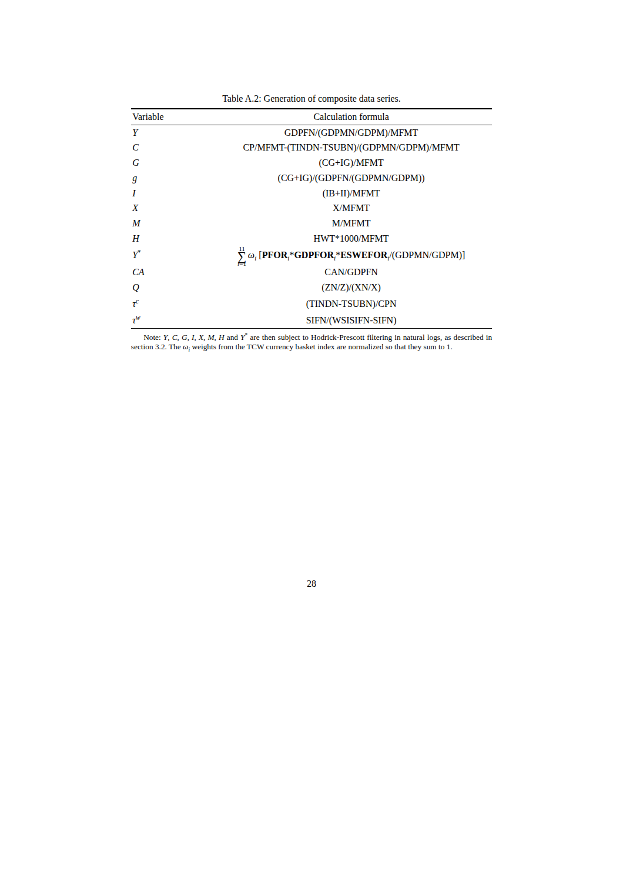Table A.2: Generation of composite data series.
| Variable | Calculation formula |
| --- | --- |
| Y | GDPFN/(GDPMN/GDPM)/MFMT |
| C | CP/MFMT-(TINDN-TSUBN)/(GDPMN/GDPM)/MFMT |
| G | (CG+IG)/MFMT |
| g | (CG+IG)/(GDPFN/(GDPMN/GDPM)) |
| I | (IB+II)/MFMT |
| X | X/MFMT |
| M | M/MFMT |
| H | HWT*1000/MFMT |
| Y * | ∑ 11 i =1 ω i [ PFOR i * GDPFOR i * ESWEFOR i /(GDPMN/GDPM)] |
| CA | CAN/GDPFN |
| Q | (ZN/Z)/(XN/X) |
| τ c | (TINDN-TSUBN)/CPN |
| τ w | SIFN/(WSISIFN-SIFN) |
Note: Y, C, G, I, X, M, H and Y* are then subject to Hodrick-Prescott filtering in natural logs, as described in section 3.2. The ωi weights from the TCW currency basket index are normalized so that they sum to 1.
28